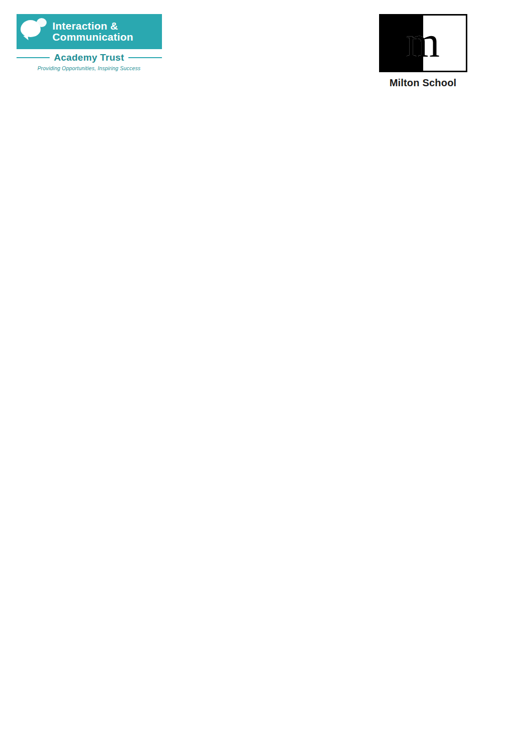Interaction & Communication
Academy Trust
Providing Opportunities, Inspiring Success
m
m
Milton School